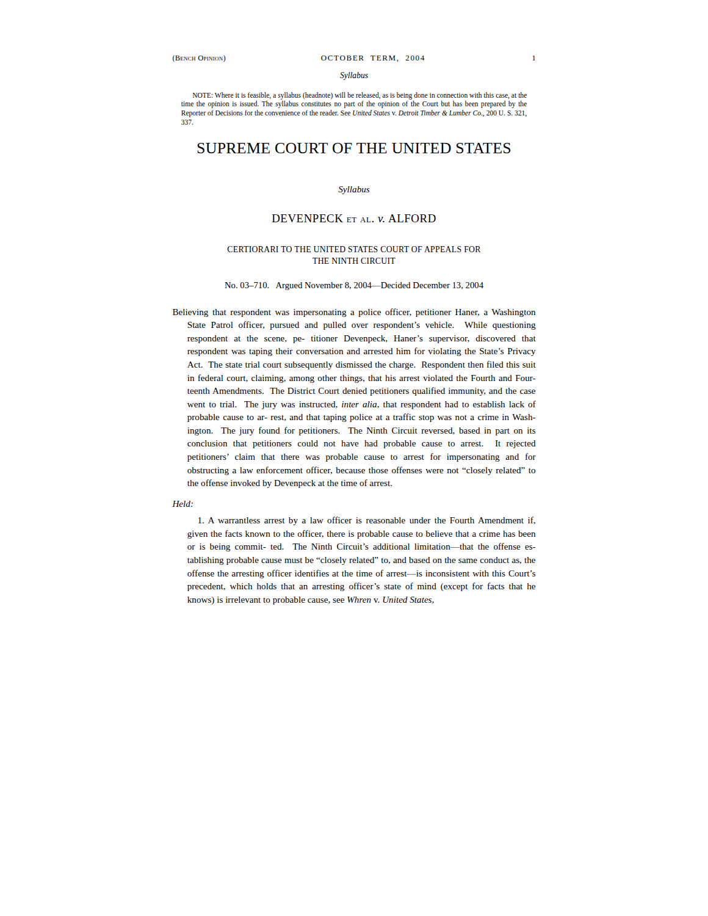(Bench Opinion)
OCTOBER TERM, 2004
1
Syllabus
NOTE: Where it is feasible, a syllabus (headnote) will be released, as is being done in connection with this case, at the time the opinion is issued. The syllabus constitutes no part of the opinion of the Court but has been prepared by the Reporter of Decisions for the convenience of the reader. See United States v. Detroit Timber & Lumber Co., 200 U. S. 321, 337.
SUPREME COURT OF THE UNITED STATES
Syllabus
DEVENPECK et al. v. ALFORD
CERTIORARI TO THE UNITED STATES COURT OF APPEALS FOR
THE NINTH CIRCUIT
No. 03–710. Argued November 8, 2004—Decided December 13, 2004
Believing that respondent was impersonating a police officer, petitioner Haner, a Washington State Patrol officer, pursued and pulled over respondent’s vehicle. While questioning respondent at the scene, pe- titioner Devenpeck, Haner’s supervisor, discovered that respondent was taping their conversation and arrested him for violating the State’s Privacy Act. The state trial court subsequently dismissed the charge. Respondent then filed this suit in federal court, claiming, among other things, that his arrest violated the Fourth and Four- teenth Amendments. The District Court denied petitioners qualified immunity, and the case went to trial. The jury was instructed, inter alia, that respondent had to establish lack of probable cause to ar- rest, and that taping police at a traffic stop was not a crime in Wash- ington. The jury found for petitioners. The Ninth Circuit reversed, based in part on its conclusion that petitioners could not have had probable cause to arrest. It rejected petitioners’ claim that there was probable cause to arrest for impersonating and for obstructing a law enforcement officer, because those offenses were not “closely related” to the offense invoked by Devenpeck at the time of arrest.
Held:
1. A warrantless arrest by a law officer is reasonable under the Fourth Amendment if, given the facts known to the officer, there is probable cause to believe that a crime has been or is being commit- ted. The Ninth Circuit’s additional limitation—that the offense es- tablishing probable cause must be “closely related” to, and based on the same conduct as, the offense the arresting officer identifies at the time of arrest—is inconsistent with this Court’s precedent, which holds that an arresting officer’s state of mind (except for facts that he knows) is irrelevant to probable cause, see Whren v. United States,